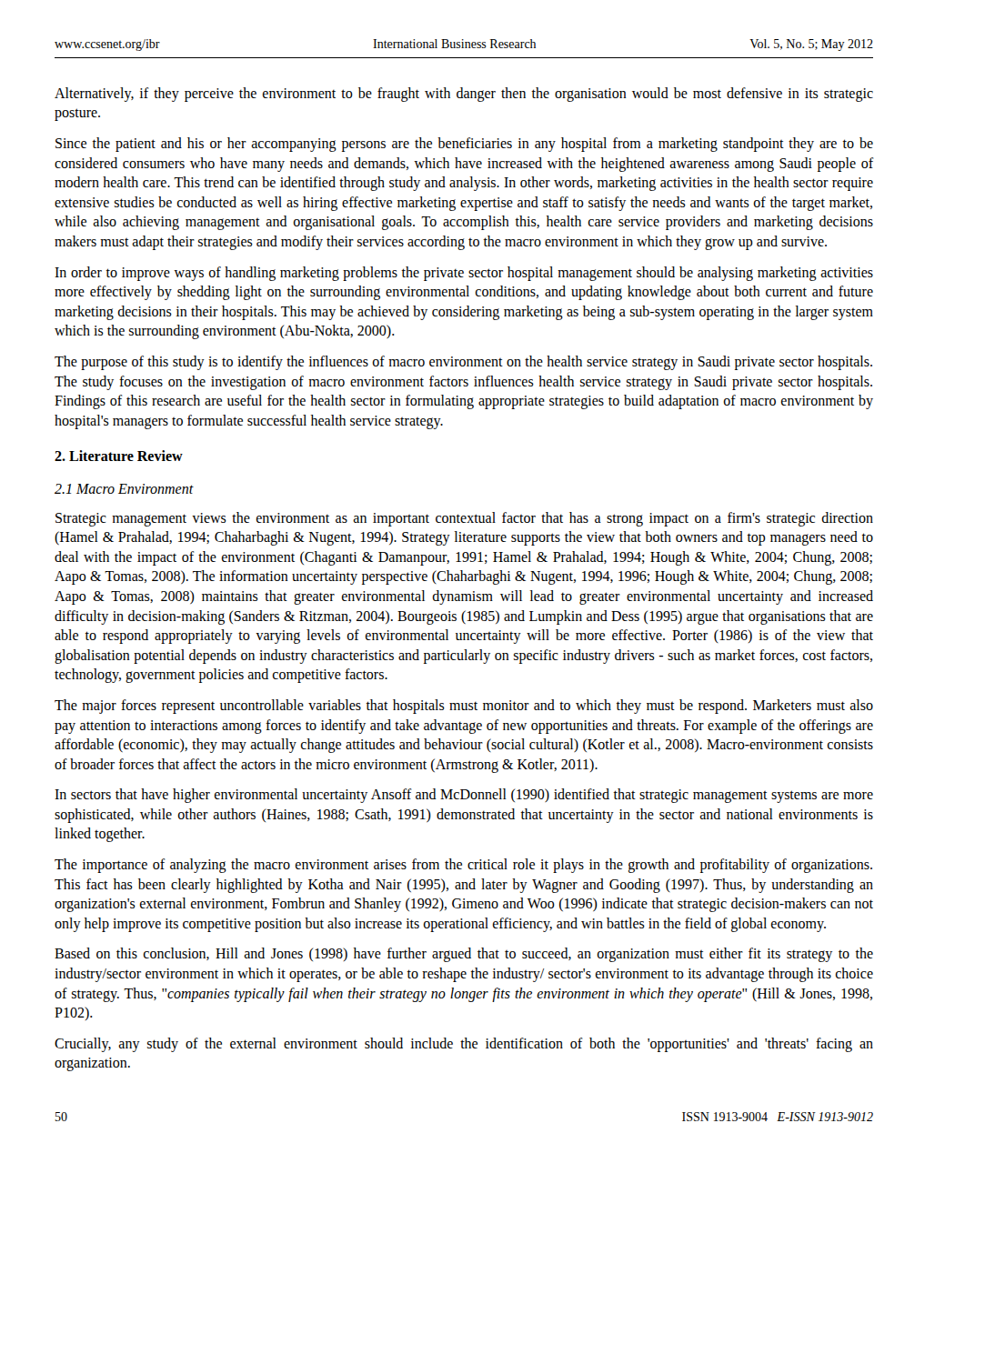www.ccsenet.org/ibr International Business Research Vol. 5, No. 5; May 2012
Alternatively, if they perceive the environment to be fraught with danger then the organisation would be most defensive in its strategic posture.
Since the patient and his or her accompanying persons are the beneficiaries in any hospital from a marketing standpoint they are to be considered consumers who have many needs and demands, which have increased with the heightened awareness among Saudi people of modern health care. This trend can be identified through study and analysis. In other words, marketing activities in the health sector require extensive studies be conducted as well as hiring effective marketing expertise and staff to satisfy the needs and wants of the target market, while also achieving management and organisational goals. To accomplish this, health care service providers and marketing decisions makers must adapt their strategies and modify their services according to the macro environment in which they grow up and survive.
In order to improve ways of handling marketing problems the private sector hospital management should be analysing marketing activities more effectively by shedding light on the surrounding environmental conditions, and updating knowledge about both current and future marketing decisions in their hospitals. This may be achieved by considering marketing as being a sub-system operating in the larger system which is the surrounding environment (Abu-Nokta, 2000).
The purpose of this study is to identify the influences of macro environment on the health service strategy in Saudi private sector hospitals. The study focuses on the investigation of macro environment factors influences health service strategy in Saudi private sector hospitals. Findings of this research are useful for the health sector in formulating appropriate strategies to build adaptation of macro environment by hospital's managers to formulate successful health service strategy.
2. Literature Review
2.1 Macro Environment
Strategic management views the environment as an important contextual factor that has a strong impact on a firm's strategic direction (Hamel & Prahalad, 1994; Chaharbaghi & Nugent, 1994). Strategy literature supports the view that both owners and top managers need to deal with the impact of the environment (Chaganti & Damanpour, 1991; Hamel & Prahalad, 1994; Hough & White, 2004; Chung, 2008; Aapo & Tomas, 2008). The information uncertainty perspective (Chaharbaghi & Nugent, 1994, 1996; Hough & White, 2004; Chung, 2008; Aapo & Tomas, 2008) maintains that greater environmental dynamism will lead to greater environmental uncertainty and increased difficulty in decision-making (Sanders & Ritzman, 2004). Bourgeois (1985) and Lumpkin and Dess (1995) argue that organisations that are able to respond appropriately to varying levels of environmental uncertainty will be more effective. Porter (1986) is of the view that globalisation potential depends on industry characteristics and particularly on specific industry drivers - such as market forces, cost factors, technology, government policies and competitive factors.
The major forces represent uncontrollable variables that hospitals must monitor and to which they must be respond. Marketers must also pay attention to interactions among forces to identify and take advantage of new opportunities and threats. For example of the offerings are affordable (economic), they may actually change attitudes and behaviour (social cultural) (Kotler et al., 2008). Macro-environment consists of broader forces that affect the actors in the micro environment (Armstrong & Kotler, 2011).
In sectors that have higher environmental uncertainty Ansoff and McDonnell (1990) identified that strategic management systems are more sophisticated, while other authors (Haines, 1988; Csath, 1991) demonstrated that uncertainty in the sector and national environments is linked together.
The importance of analyzing the macro environment arises from the critical role it plays in the growth and profitability of organizations. This fact has been clearly highlighted by Kotha and Nair (1995), and later by Wagner and Gooding (1997). Thus, by understanding an organization's external environment, Fombrun and Shanley (1992), Gimeno and Woo (1996) indicate that strategic decision-makers can not only help improve its competitive position but also increase its operational efficiency, and win battles in the field of global economy.
Based on this conclusion, Hill and Jones (1998) have further argued that to succeed, an organization must either fit its strategy to the industry/sector environment in which it operates, or be able to reshape the industry/ sector's environment to its advantage through its choice of strategy. Thus, "companies typically fail when their strategy no longer fits the environment in which they operate" (Hill & Jones, 1998, P102).
Crucially, any study of the external environment should include the identification of both the 'opportunities' and 'threats' facing an organization.
50 ISSN 1913-9004 E-ISSN 1913-9012